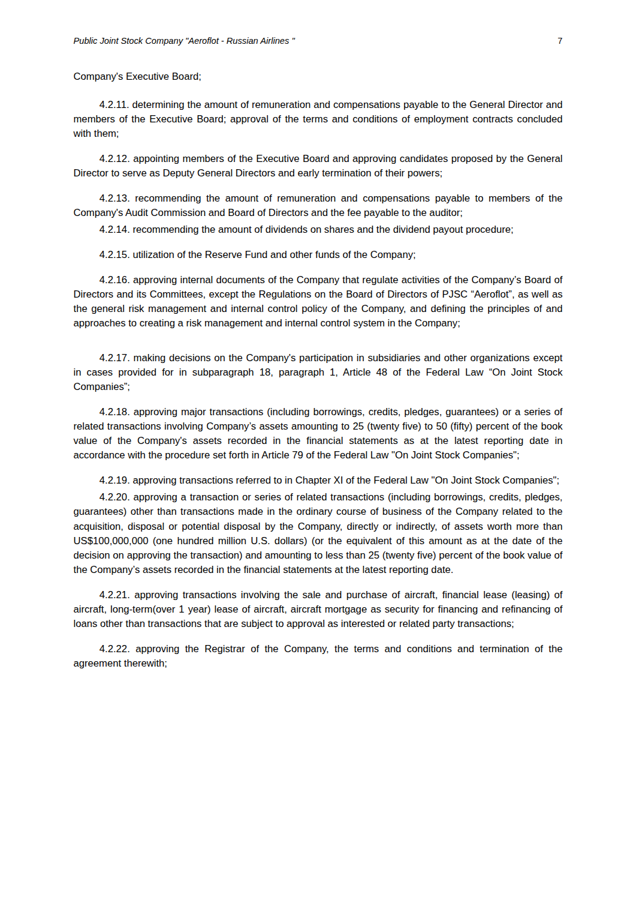Public Joint Stock Company "Aeroflot - Russian Airlines " 7
Company's Executive Board;
4.2.11. determining the amount of remuneration and compensations payable to the General Director and members of the Executive Board; approval of the terms and conditions of employment contracts concluded with them;
4.2.12. appointing members of the Executive Board and approving candidates proposed by the General Director to serve as Deputy General Directors and early termination of their powers;
4.2.13. recommending the amount of remuneration and compensations payable to members of the Company's Audit Commission and Board of Directors and the fee payable to the auditor;
4.2.14. recommending the amount of dividends on shares and the dividend payout procedure;
4.2.15. utilization of the Reserve Fund and other funds of the Company;
4.2.16. approving internal documents of the Company that regulate activities of the Company’s Board of Directors and its Committees, except the Regulations on the Board of Directors of PJSC “Aeroflot”, as well as the general risk management and internal control policy of the Company, and defining the principles of and approaches to creating a risk management and internal control system in the Company;
4.2.17. making decisions on the Company's participation in subsidiaries and other organizations except in cases provided for in subparagraph 18, paragraph 1, Article 48 of the Federal Law “On Joint Stock Companies”;
4.2.18. approving major transactions (including borrowings, credits, pledges, guarantees) or a series of related transactions involving Company’s assets amounting to 25 (twenty five) to 50 (fifty) percent of the book value of the Company's assets recorded in the financial statements as at the latest reporting date in accordance with the procedure set forth in Article 79 of the Federal Law "On Joint Stock Companies";
4.2.19. approving transactions referred to in Chapter XI of the Federal Law "On Joint Stock Companies";
4.2.20. approving a transaction or series of related transactions (including borrowings, credits, pledges, guarantees) other than transactions made in the ordinary course of business of the Company related to the acquisition, disposal or potential disposal by the Company, directly or indirectly, of assets worth more than US$100,000,000 (one hundred million U.S. dollars) (or the equivalent of this amount as at the date of the decision on approving the transaction) and amounting to less than 25 (twenty five) percent of the book value of the Company’s assets recorded in the financial statements at the latest reporting date.
4.2.21. approving transactions involving the sale and purchase of aircraft, financial lease (leasing) of aircraft, long-term(over 1 year) lease of aircraft, aircraft mortgage as security for financing and refinancing of loans other than transactions that are subject to approval as interested or related party transactions;
4.2.22. approving the Registrar of the Company, the terms and conditions and termination of the agreement therewith;